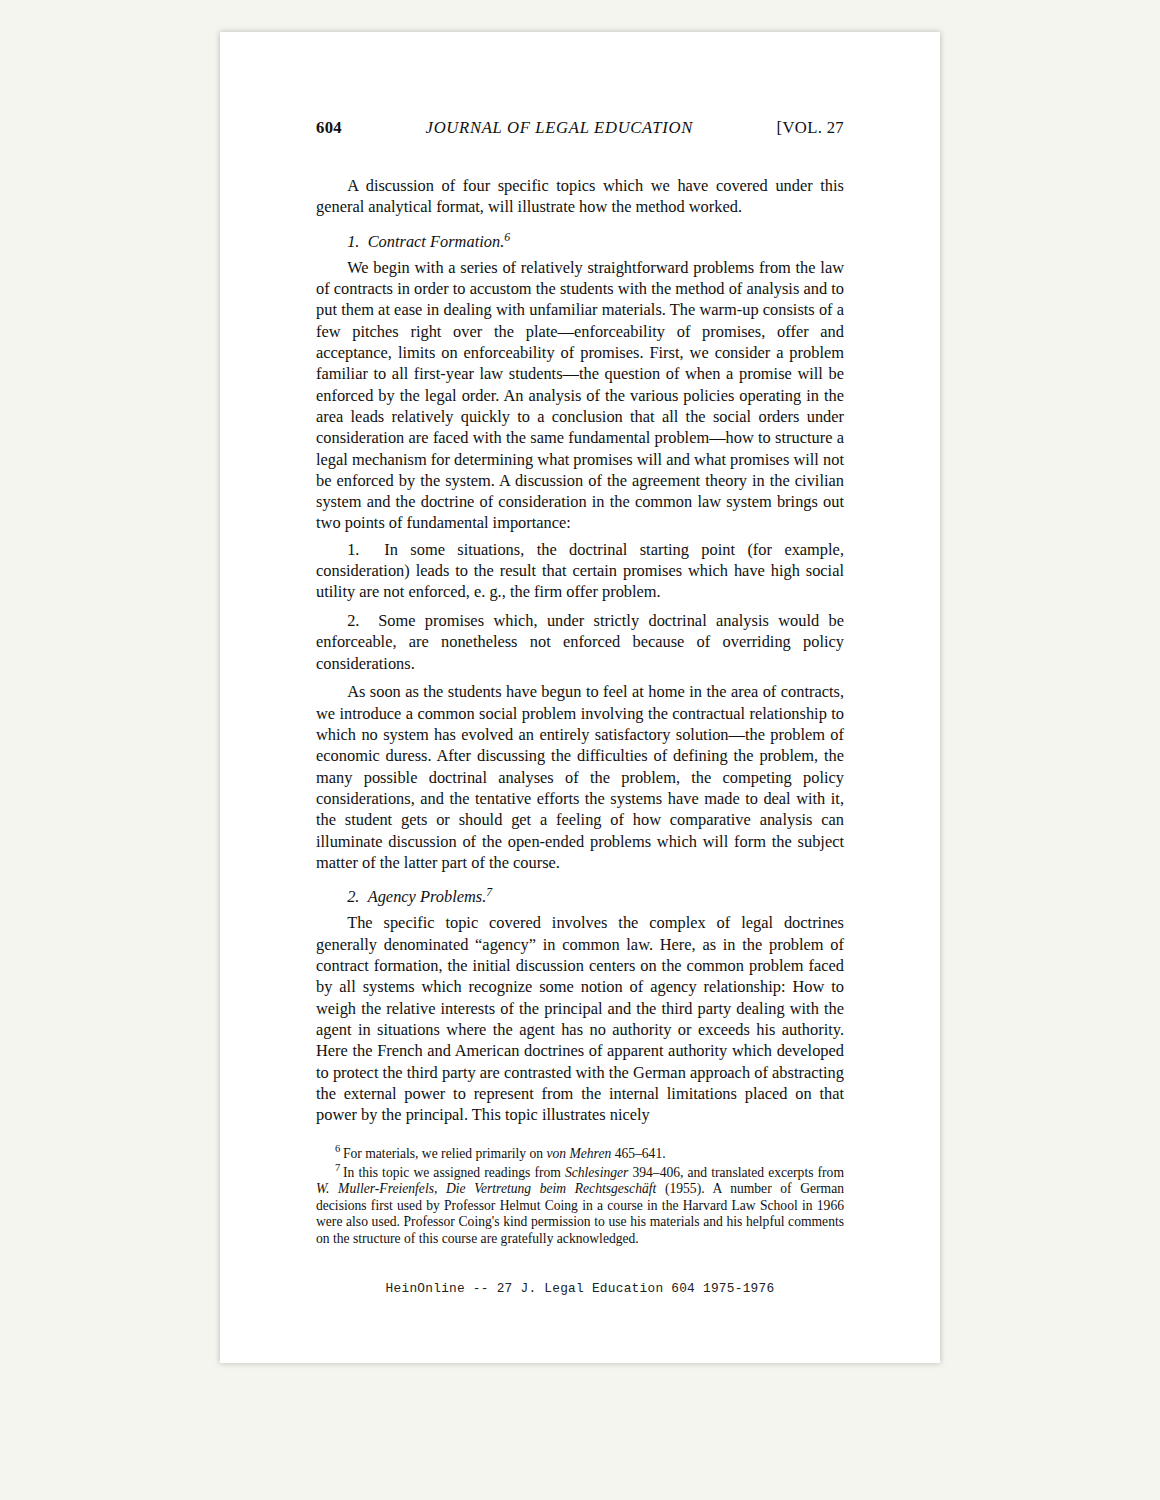604 JOURNAL OF LEGAL EDUCATION [VOL. 27
A discussion of four specific topics which we have covered under this general analytical format, will illustrate how the method worked.
1. Contract Formation.6
We begin with a series of relatively straightforward problems from the law of contracts in order to accustom the students with the method of analysis and to put them at ease in dealing with unfamiliar materials. The warm-up consists of a few pitches right over the plate—enforceability of promises, offer and acceptance, limits on enforceability of promises. First, we consider a problem familiar to all first-year law students—the question of when a promise will be enforced by the legal order. An analysis of the various policies operating in the area leads relatively quickly to a conclusion that all the social orders under consideration are faced with the same fundamental problem—how to structure a legal mechanism for determining what promises will and what promises will not be enforced by the system. A discussion of the agreement theory in the civilian system and the doctrine of consideration in the common law system brings out two points of fundamental importance:
1. In some situations, the doctrinal starting point (for example, consideration) leads to the result that certain promises which have high social utility are not enforced, e. g., the firm offer problem.
2. Some promises which, under strictly doctrinal analysis would be enforceable, are nonetheless not enforced because of overriding policy considerations.
As soon as the students have begun to feel at home in the area of contracts, we introduce a common social problem involving the contractual relationship to which no system has evolved an entirely satisfactory solution—the problem of economic duress. After discussing the difficulties of defining the problem, the many possible doctrinal analyses of the problem, the competing policy considerations, and the tentative efforts the systems have made to deal with it, the student gets or should get a feeling of how comparative analysis can illuminate discussion of the open-ended problems which will form the subject matter of the latter part of the course.
2. Agency Problems.7
The specific topic covered involves the complex of legal doctrines generally denominated “agency” in common law. Here, as in the problem of contract formation, the initial discussion centers on the common problem faced by all systems which recognize some notion of agency relationship: How to weigh the relative interests of the principal and the third party dealing with the agent in situations where the agent has no authority or exceeds his authority. Here the French and American doctrines of apparent authority which developed to protect the third party are contrasted with the German approach of abstracting the external power to represent from the internal limitations placed on that power by the principal. This topic illustrates nicely
6 For materials, we relied primarily on von Mehren 465–641.
7 In this topic we assigned readings from Schlesinger 394–406, and translated excerpts from W. Muller-Freienfels, Die Vertretung beim Rechtsgeschäft (1955). A number of German decisions first used by Professor Helmut Coing in a course in the Harvard Law School in 1966 were also used. Professor Coing's kind permission to use his materials and his helpful comments on the structure of this course are gratefully acknowledged.
HeinOnline -- 27 J. Legal Education 604 1975-1976